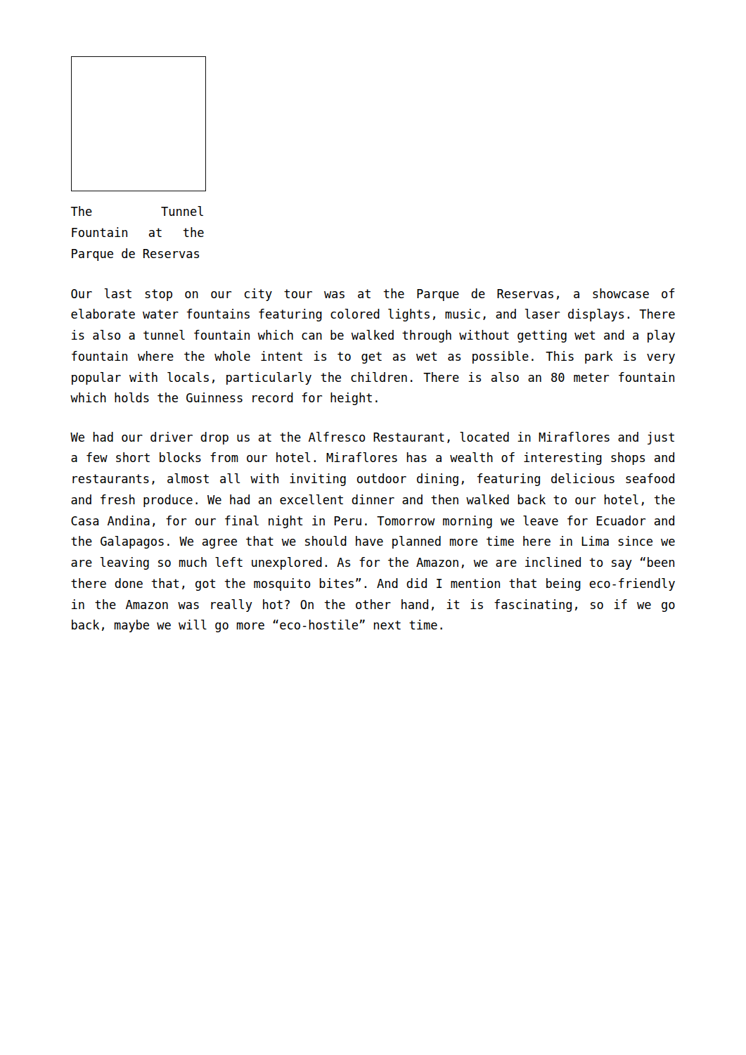The Tunnel Fountain at the Parque de Reservas
Our last stop on our city tour was at the Parque de Reservas, a showcase of elaborate water fountains featuring colored lights, music, and laser displays. There is also a tunnel fountain which can be walked through without getting wet and a play fountain where the whole intent is to get as wet as possible. This park is very popular with locals, particularly the children. There is also an 80 meter fountain which holds the Guinness record for height.
We had our driver drop us at the Alfresco Restaurant, located in Miraflores and just a few short blocks from our hotel. Miraflores has a wealth of interesting shops and restaurants, almost all with inviting outdoor dining, featuring delicious seafood and fresh produce. We had an excellent dinner and then walked back to our hotel, the Casa Andina, for our final night in Peru. Tomorrow morning we leave for Ecuador and the Galapagos. We agree that we should have planned more time here in Lima since we are leaving so much left unexplored. As for the Amazon, we are inclined to say “been there done that, got the mosquito bites”. And did I mention that being eco-friendly in the Amazon was really hot? On the other hand, it is fascinating, so if we go back, maybe we will go more “eco-hostile” next time.